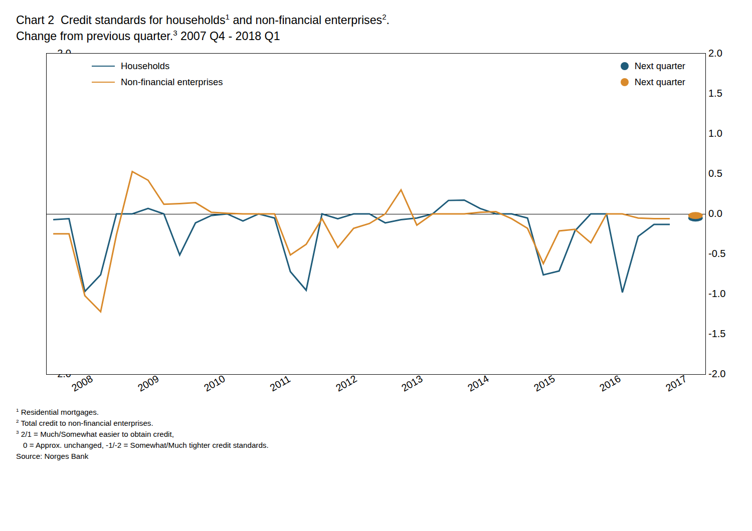Chart 2 Credit standards for households1 and non-financial enterprises2.
Change from previous quarter.3 2007 Q4 - 2018 Q1
2.0 1.5 1.0 0.5 0.0 -0.5 -1.0 -1.5 -2.0
2.0 1.5 1.0 0.5 0.0 -0.5 -1.0 -1.5 -2.0
Households
Non-financial enterprises
Next quarter
Next quarter
2008 2009 2010 2011 2012 2013 2014 2015 2016 2017
1 Residential mortgages.
2 Total credit to non-financial enterprises.
3 2/1 = Much/Somewhat easier to obtain credit,
0 = Approx. unchanged, -1/-2 = Somewhat/Much tighter credit standards.
Source: Norges Bank